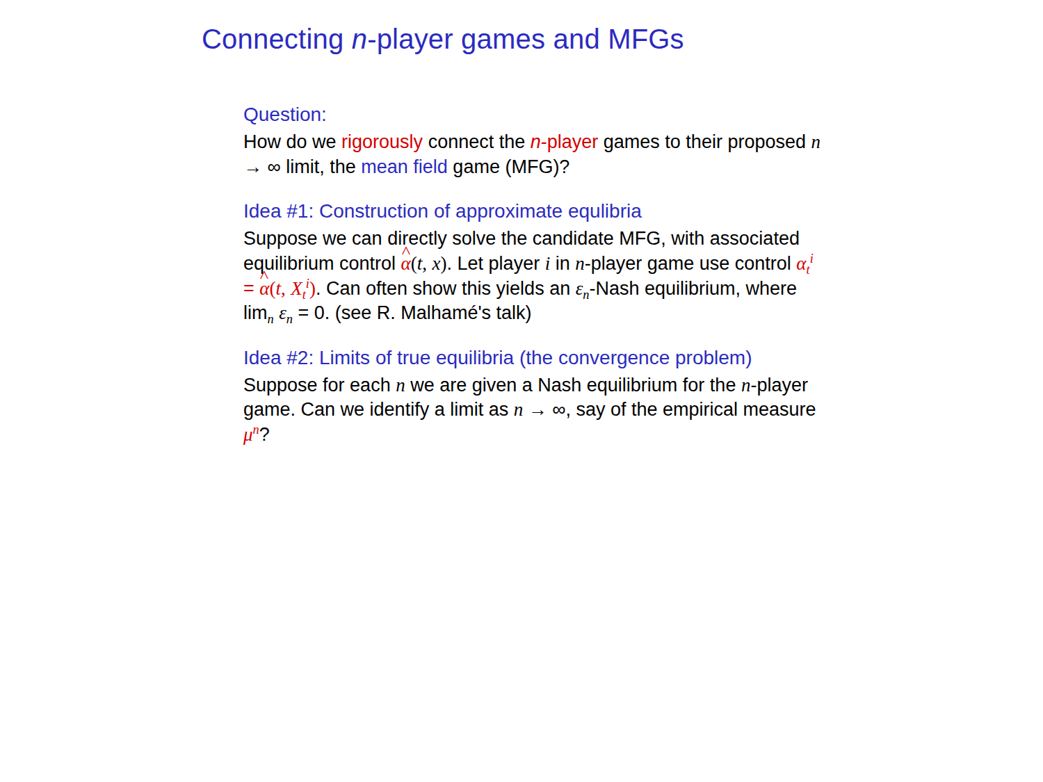Connecting n-player games and MFGs
Question:
How do we rigorously connect the n-player games to their proposed n → ∞ limit, the mean field game (MFG)?
Idea #1: Construction of approximate equlibria
Suppose we can directly solve the candidate MFG, with associated equilibrium control α(t, x). Let player i in n-player game use control αti = α(t, Xti). Can often show this yields an εn-Nash equilibrium, where limn εn = 0. (see R. Malhamé's talk)
Idea #2: Limits of true equilibria (the convergence problem)
Suppose for each n we are given a Nash equilibrium for the n-player game. Can we identify a limit as n → ∞, say of the empirical measure μn?